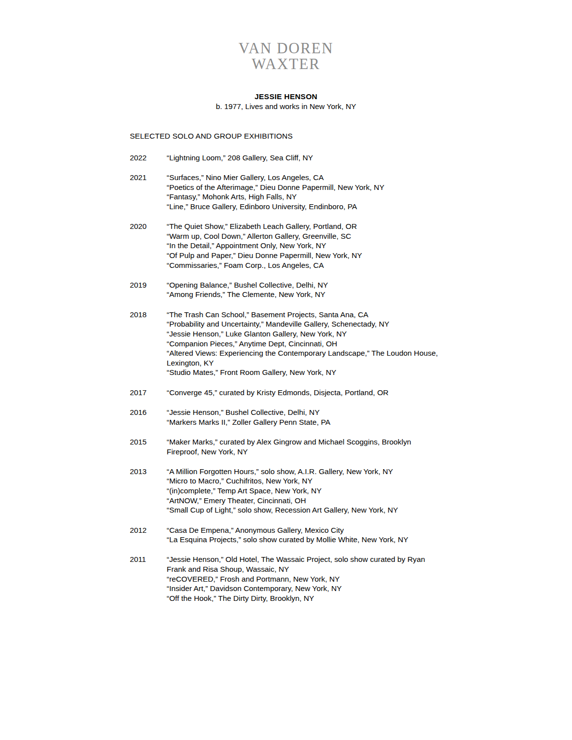VAN DOREN WAXTER
JESSIE HENSON
b. 1977, Lives and works in New York, NY
SELECTED SOLO AND GROUP EXHIBITIONS
| 2022 | “Lightning Loom,” 208 Gallery, Sea Cliff, NY |
| 2021 | “Surfaces,” Nino Mier Gallery, Los Angeles, CA “Poetics of the Afterimage,” Dieu Donne Papermill, New York, NY “Fantasy,” Mohonk Arts, High Falls, NY “Line,” Bruce Gallery, Edinboro University, Endinboro, PA |
| 2020 | “The Quiet Show,” Elizabeth Leach Gallery, Portland, OR “Warm up, Cool Down,” Allerton Gallery, Greenville, SC “In the Detail,” Appointment Only, New York, NY “Of Pulp and Paper,” Dieu Donne Papermill, New York, NY “Commissaries,” Foam Corp., Los Angeles, CA |
| 2019 | “Opening Balance,” Bushel Collective, Delhi, NY “Among Friends,” The Clemente, New York, NY |
| 2018 | “The Trash Can School,” Basement Projects, Santa Ana, CA “Probability and Uncertainty,” Mandeville Gallery, Schenectady, NY “Jessie Henson,” Luke Glanton Gallery, New York, NY “Companion Pieces,” Anytime Dept, Cincinnati, OH “Altered Views: Experiencing the Contemporary Landscape,” The Loudon House, Lexington, KY “Studio Mates,” Front Room Gallery, New York, NY |
| 2017 | “Converge 45,” curated by Kristy Edmonds, Disjecta, Portland, OR |
| 2016 | “Jessie Henson,” Bushel Collective, Delhi, NY “Markers Marks II,” Zoller Gallery Penn State, PA |
| 2015 | “Maker Marks,” curated by Alex Gingrow and Michael Scoggins, Brooklyn Fireproof, New York, NY |
| 2013 | “A Million Forgotten Hours,” solo show, A.I.R. Gallery, New York, NY “Micro to Macro,” Cuchifritos, New York, NY “(in)complete,” Temp Art Space, New York, NY “ArtNOW,” Emery Theater, Cincinnati, OH “Small Cup of Light,” solo show, Recession Art Gallery, New York, NY |
| 2012 | “Casa De Empena,” Anonymous Gallery, Mexico City “La Esquina Projects,” solo show curated by Mollie White, New York, NY |
| 2011 | “Jessie Henson,” Old Hotel, The Wassaic Project, solo show curated by Ryan Frank and Risa Shoup, Wassaic, NY “reCOVERED,” Frosh and Portmann, New York, NY “Insider Art,” Davidson Contemporary, New York, NY “Off the Hook,” The Dirty Dirty, Brooklyn, NY |